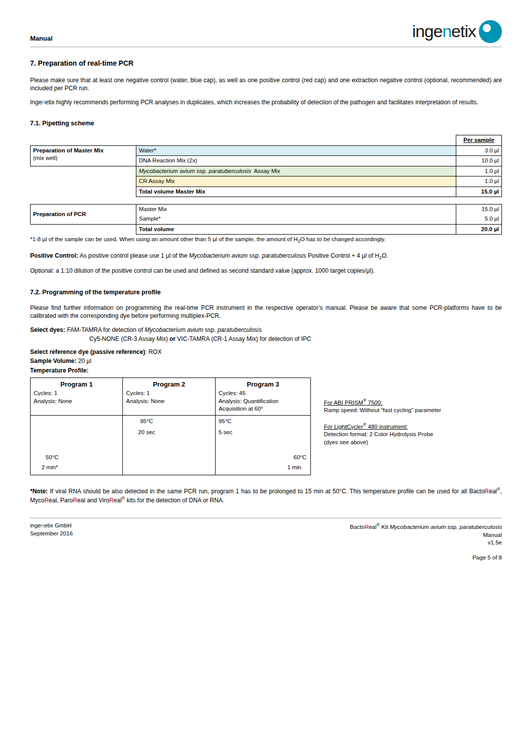Manual
ingenetix
7. Preparation of real-time PCR
Please make sure that at least one negative control (water, blue cap), as well as one positive control (red cap) and one extraction negative control (optional, recommended) are included per PCR run.
Ingenetix highly recommends performing PCR analyses in duplicates, which increases the probability of detection of the pathogen and facilitates interpretation of results.
7.1. Pipetting scheme
| | | Per sample |
| Preparation of Master Mix (mix well) | Water* | 3.0 µl |
| DNA Reaction Mix (2x) | 10.0 µl |
| | Mycobacterium avium ssp. paratuberculosis Assay Mix | 1.0 µl |
| | CR Assay Mix | 1.0 µl |
| | Total volume Master Mix | 15.0 µl |
| Preparation of PCR | Master Mix | 15.0 µl |
| Sample* | 5.0 µl |
| | Total volume | 20.0 µl |
*1-8 µl of the sample can be used. When using an amount other than 5 µl of the sample, the amount of H2O has to be changed accordingly.
Positive Control: As positive control please use 1 µl of the Mycobacterium avium ssp. paratuberculosis Positive Control + 4 µl of H2O.
Optional: a 1:10 dilution of the positive control can be used and defined as second standard value (approx. 1000 target copies/µl).
7.2. Programming of the temperature profile
Please find further information on programming the real-time PCR instrument in the respective operator’s manual. Please be aware that some PCR-platforms have to be calibrated with the corresponding dye before performing multiplex-PCR.
Select dyes: FAM-TAMRA for detection of Mycobacterium avium ssp. paratuberculosis
Cy5-NONE (CR-3 Assay Mix) or VIC-TAMRA (CR-1 Assay Mix) for detection of IPC
Select reference dye (passive reference): ROX
Sample Volume: 20 µl
Temperature Profile:
| Program 1 | Program 2 | Program 3 |
| Cycles: 1 Analysis: None | Cycles: 1 Analysis: None | Cycles: 45 Analysis: Quantification Acquisition at 60° |
| 50°C 2 min* | 95°C 20 sec | 95°C 5 sec 60°C 1 min |
For ABI PRISM® 7500:
Ramp speed: Without “fast cycling” parameter
For LightCycler® 480 instrument:
Detection format: 2 Color Hydrolysis Probe
(dyes see above)
*Note: If viral RNA should be also detected in the same PCR run, program 1 has to be prolonged to 15 min at 50°C. This temperature profile can be used for all BactoReal®, MycoReal, ParoReal and ViroReal® kits for the detection of DNA or RNA.
ingenetix GmbH
September 2016
BactoReal® Kit Mycobacterium avium ssp. paratuberculosis
Manual
v1.5e
Page 5 of 8